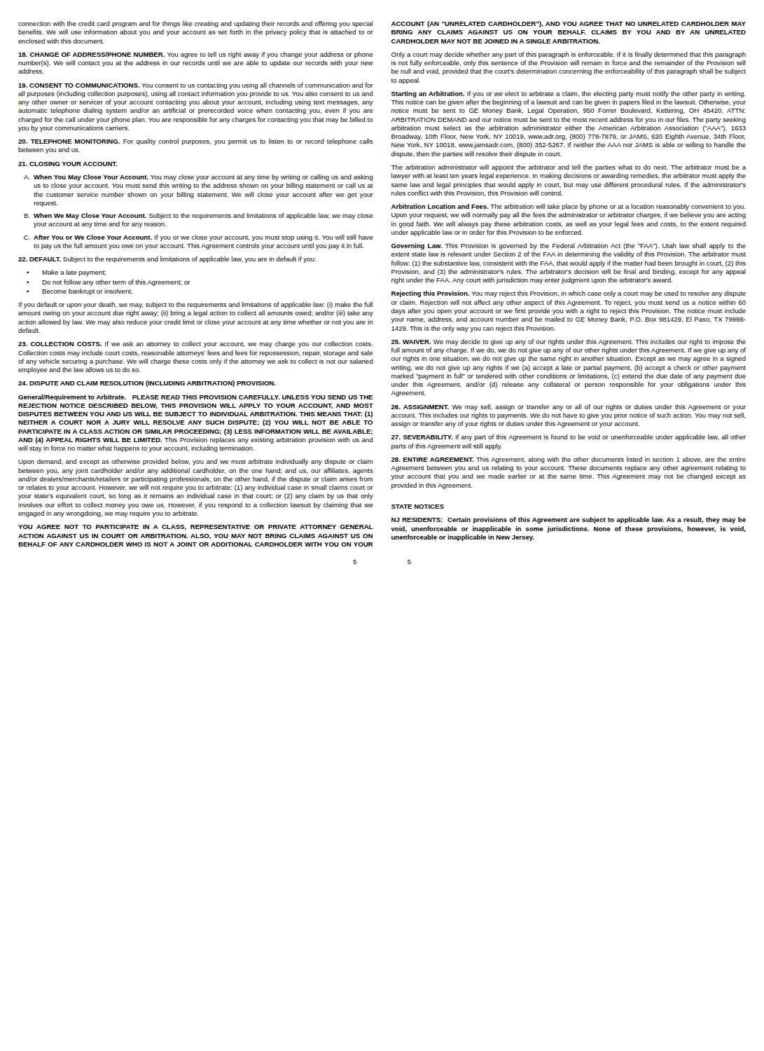connection with the credit card program and for things like creating and updating their records and offering you special benefits. We will use information about you and your account as set forth in the privacy policy that is attached to or enclosed with this document.
18. CHANGE OF ADDRESS/PHONE NUMBER. You agree to tell us right away if you change your address or phone number(s). We will contact you at the address in our records until we are able to update our records with your new address.
19. CONSENT TO COMMUNICATIONS. You consent to us contacting you using all channels of communication and for all purposes (including collection purposes), using all contact information you provide to us. You also consent to us and any other owner or servicer of your account contacting you about your account, including using text messages, any automatic telephone dialing system and/or an artificial or prerecorded voice when contacting you, even if you are charged for the call under your phone plan. You are responsible for any charges for contacting you that may be billed to you by your communications carriers.
20. TELEPHONE MONITORING. For quality control purposes, you permit us to listen to or record telephone calls between you and us.
21. CLOSING YOUR ACCOUNT.
When You May Close Your Account. You may close your account at any time by writing or calling us and asking us to close your account. You must send this writing to the address shown on your billing statement or call us at the customer service number shown on your billing statement. We will close your account after we get your request.
When We May Close Your Account. Subject to the requirements and limitations of applicable law, we may close your account at any time and for any reason.
After You or We Close Your Account. If you or we close your account, you must stop using it. You will still have to pay us the full amount you owe on your account. This Agreement controls your account until you pay it in full.
22. DEFAULT. Subject to the requirements and limitations of applicable law, you are in default if you:
Make a late payment;
Do not follow any other term of this Agreement; or
Become bankrupt or insolvent.
If you default or upon your death, we may, subject to the requirements and limitations of applicable law: (i) make the full amount owing on your account due right away; (ii) bring a legal action to collect all amounts owed; and/or (iii) take any action allowed by law. We may also reduce your credit limit or close your account at any time whether or not you are in default.
23. COLLECTION COSTS. If we ask an attorney to collect your account, we may charge you our collection costs. Collection costs may include court costs, reasonable attorneys' fees and fees for repossession, repair, storage and sale of any vehicle securing a purchase. We will charge these costs only if the attorney we ask to collect is not our salaried employee and the law allows us to do so.
24. DISPUTE AND CLAIM RESOLUTION (INCLUDING ARBITRATION) PROVISION.
General/Requirement to Arbitrate. PLEASE READ THIS PROVISION CAREFULLY. UNLESS YOU SEND US THE REJECTION NOTICE DESCRIBED BELOW, THIS PROVISION WILL APPLY TO YOUR ACCOUNT, AND MOST DISPUTES BETWEEN YOU AND US WILL BE SUBJECT TO INDIVIDUAL ARBITRATION. THIS MEANS THAT: (1) NEITHER A COURT NOR A JURY WILL RESOLVE ANY SUCH DISPUTE; (2) YOU WILL NOT BE ABLE TO PARTICIPATE IN A CLASS ACTION OR SIMILAR PROCEEDING; (3) LESS INFORMATION WILL BE AVAILABLE; AND (4) APPEAL RIGHTS WILL BE LIMITED. This Provision replaces any existing arbitration provision with us and will stay in force no matter what happens to your account, including termination.
Upon demand, and except as otherwise provided below, you and we must arbitrate individually any dispute or claim between you, any joint cardholder and/or any additional cardholder, on the one hand; and us, our affiliates, agents and/or dealers/merchants/retailers or participating professionals, on the other hand, if the dispute or claim arises from or relates to your account. However, we will not require you to arbitrate: (1) any individual case in small claims court or your state's equivalent court, so long as it remains an individual case in that court; or (2) any claim by us that only involves our effort to collect money you owe us. However, if you respond to a collection lawsuit by claiming that we engaged in any wrongdoing, we may require you to arbitrate.
YOU AGREE NOT TO PARTICIPATE IN A CLASS, REPRESENTATIVE OR PRIVATE ATTORNEY GENERAL ACTION AGAINST US IN COURT OR ARBITRATION. ALSO, YOU MAY NOT BRING CLAIMS AGAINST US ON BEHALF OF ANY CARDHOLDER WHO IS NOT A JOINT OR ADDITIONAL CARDHOLDER WITH YOU ON YOUR ACCOUNT (AN "UNRELATED CARDHOLDER"), AND YOU AGREE THAT NO UNRELATED CARDHOLDER MAY BRING ANY CLAIMS AGAINST US ON YOUR BEHALF. CLAIMS BY YOU AND BY AN UNRELATED CARDHOLDER MAY NOT BE JOINED IN A SINGLE ARBITRATION.
Only a court may decide whether any part of this paragraph is enforceable. If it is finally determined that this paragraph is not fully enforceable, only this sentence of the Provision will remain in force and the remainder of the Provision will be null and void, provided that the court's determination concerning the enforceability of this paragraph shall be subject to appeal.
Starting an Arbitration. If you or we elect to arbitrate a claim, the electing party must notify the other party in writing. This notice can be given after the beginning of a lawsuit and can be given in papers filed in the lawsuit. Otherwise, your notice must be sent to GE Money Bank, Legal Operation, 950 Forrer Boulevard, Kettering, OH 45420, ATTN: ARBITRATION DEMAND and our notice must be sent to the most recent address for you in our files. The party seeking arbitration must select as the arbitration administrator either the American Arbitration Association ("AAA"), 1633 Broadway, 10th Floor, New York, NY 10019, www.adr.org, (800) 778-7879, or JAMS, 620 Eighth Avenue, 34th Floor, New York, NY 10018, www.jamsadr.com, (800) 352-5267. If neither the AAA nor JAMS is able or willing to handle the dispute, then the parties will resolve their dispute in court.
The arbitration administrator will appoint the arbitrator and tell the parties what to do next. The arbitrator must be a lawyer with at least ten years legal experience. In making decisions or awarding remedies, the arbitrator must apply the same law and legal principles that would apply in court, but may use different procedural rules. If the administrator's rules conflict with this Provision, this Provision will control.
Arbitration Location and Fees. The arbitration will take place by phone or at a location reasonably convenient to you. Upon your request, we will normally pay all the fees the administrator or arbitrator charges, if we believe you are acting in good faith. We will always pay these arbitration costs, as well as your legal fees and costs, to the extent required under applicable law or in order for this Provision to be enforced.
Governing Law. This Provision is governed by the Federal Arbitration Act (the "FAA"). Utah law shall apply to the extent state law is relevant under Section 2 of the FAA in determining the validity of this Provision. The arbitrator must follow: (1) the substantive law, consistent with the FAA, that would apply if the matter had been brought in court, (2) this Provision, and (3) the administrator's rules. The arbitrator's decision will be final and binding, except for any appeal right under the FAA. Any court with jurisdiction may enter judgment upon the arbitrator's award.
Rejecting this Provision. You may reject this Provision, in which case only a court may be used to resolve any dispute or claim. Rejection will not affect any other aspect of this Agreement. To reject, you must send us a notice within 60 days after you open your account or we first provide you with a right to reject this Provision. The notice must include your name, address, and account number and be mailed to GE Money Bank, P.O. Box 981429, El Paso, TX 79998-1429. This is the only way you can reject this Provision.
25. WAIVER. We may decide to give up any of our rights under this Agreement. This includes our right to impose the full amount of any charge. If we do, we do not give up any of our other rights under this Agreement. If we give up any of our rights in one situation, we do not give up the same right in another situation. Except as we may agree in a signed writing, we do not give up any rights if we (a) accept a late or partial payment, (b) accept a check or other payment marked "payment in full" or tendered with other conditions or limitations, (c) extend the due date of any payment due under this Agreement, and/or (d) release any collateral or person responsible for your obligations under this Agreement.
26. ASSIGNMENT. We may sell, assign or transfer any or all of our rights or duties under this Agreement or your account. This includes our rights to payments. We do not have to give you prior notice of such action. You may not sell, assign or transfer any of your rights or duties under this Agreement or your account.
27. SEVERABILITY. If any part of this Agreement is found to be void or unenforceable under applicable law, all other parts of this Agreement will still apply.
28. ENTIRE AGREEMENT. This Agreement, along with the other documents listed in section 1 above, are the entire Agreement between you and us relating to your account. These documents replace any other agreement relating to your account that you and we made earlier or at the same time. This Agreement may not be changed except as provided in this Agreement.
STATE NOTICES
NJ RESIDENTS: Certain provisions of this Agreement are subject to applicable law. As a result, they may be void, unenforceable or inapplicable in some jurisdictions. None of these provisions, however, is void, unenforceable or inapplicable in New Jersey.
55